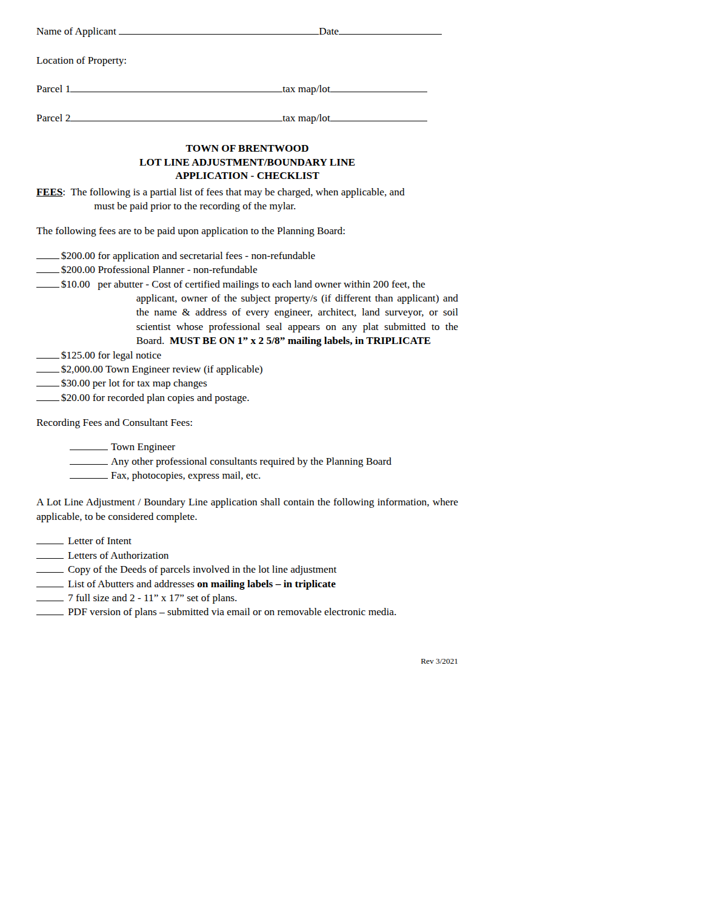Name of Applicant Date
Location of Property:
Parcel 1 tax map/lot
Parcel 2 tax map/lot
Town of Brentwood Lot Line Adjustment/Boundary Line Application - Checklist
FEES: The following is a partial list of fees that may be charged, when applicable, and must be paid prior to the recording of the mylar.
The following fees are to be paid upon application to the Planning Board:
$200.00 for application and secretarial fees - non-refundable
$200.00 Professional Planner - non-refundable
$10.00 per abutter - Cost of certified mailings to each land owner within 200 feet, the applicant, owner of the subject property/s (if different than applicant) and the name & address of every engineer, architect, land surveyor, or soil scientist whose professional seal appears on any plat submitted to the Board. MUST BE ON 1” x 2 5/8” mailing labels, in TRIPLICATE
$125.00 for legal notice
$2,000.00 Town Engineer review (if applicable)
$30.00 per lot for tax map changes
$20.00 for recorded plan copies and postage.
Recording Fees and Consultant Fees:
Town Engineer
Any other professional consultants required by the Planning Board
Fax, photocopies, express mail, etc.
A Lot Line Adjustment / Boundary Line application shall contain the following information, where applicable, to be considered complete.
Letter of Intent
Letters of Authorization
Copy of the Deeds of parcels involved in the lot line adjustment
List of Abutters and addresses on mailing labels – in triplicate
7 full size and 2 - 11” x 17” set of plans.
PDF version of plans – submitted via email or on removable electronic media.
Rev 3/2021